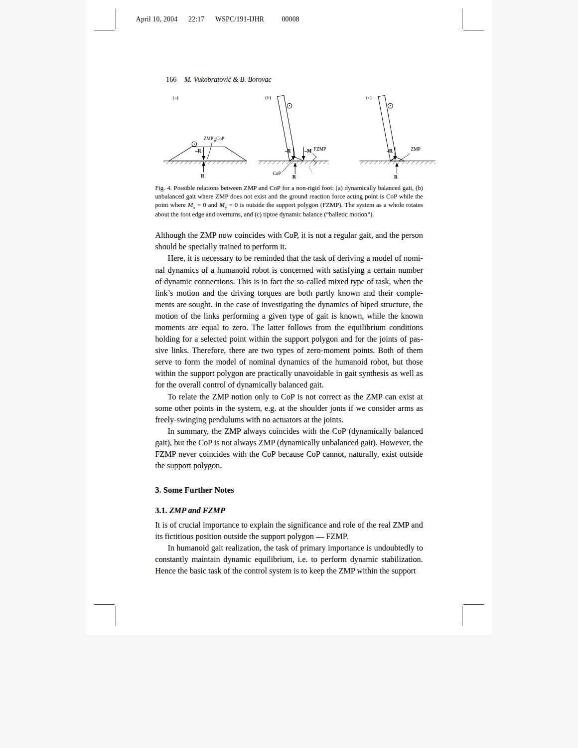April 10, 200422:17 WSPC/191-IJHR 00008
166 M. Vukobratović & B. Borovac
(a) ZMP CoP –R R (b) –R –M FZMP CoP R (c) –R ZMP R
Fig. 4. Possible relations between ZMP and CoP for a non-rigid foot: (a) dynamically balanced gait, (b) unbalanced gait where ZMP does not exist and the ground reaction force acting point is CoP while the point where Mx = 0 and My = 0 is outside the support polygon (FZMP). The system as a whole rotates about the foot edge and overturns, and (c) tiptoe dynamic balance (“balletic motion”).
Although the ZMP now coincides with CoP, it is not a regular gait, and the person should be specially trained to perform it.
Here, it is necessary to be reminded that the task of deriving a model of nominal dynamics of a humanoid robot is concerned with satisfying a certain number of dynamic connections. This is in fact the so-called mixed type of task, when the link’s motion and the driving torques are both partly known and their complements are sought. In the case of investigating the dynamics of biped structure, the motion of the links performing a given type of gait is known, while the known moments are equal to zero. The latter follows from the equilibrium conditions holding for a selected point within the support polygon and for the joints of passive links. Therefore, there are two types of zero-moment points. Both of them serve to form the model of nominal dynamics of the humanoid robot, but those within the support polygon are practically unavoidable in gait synthesis as well as for the overall control of dynamically balanced gait.
To relate the ZMP notion only to CoP is not correct as the ZMP can exist at some other points in the system, e.g. at the shoulder jonts if we consider arms as freely-swinging pendulums with no actuators at the joints.
In summary, the ZMP always coincides with the CoP (dynamically balanced gait), but the CoP is not always ZMP (dynamically unbalanced gait). However, the FZMP never coincides with the CoP because CoP cannot, naturally, exist outside the support polygon.
3. Some Further Notes
3.1. ZMP and FZMP
It is of crucial importance to explain the significance and role of the real ZMP and its fictitious position outside the support polygon — FZMP.
In humanoid gait realization, the task of primary importance is undoubtedly to constantly maintain dynamic equilibrium, i.e. to perform dynamic stabilization. Hence the basic task of the control system is to keep the ZMP within the support